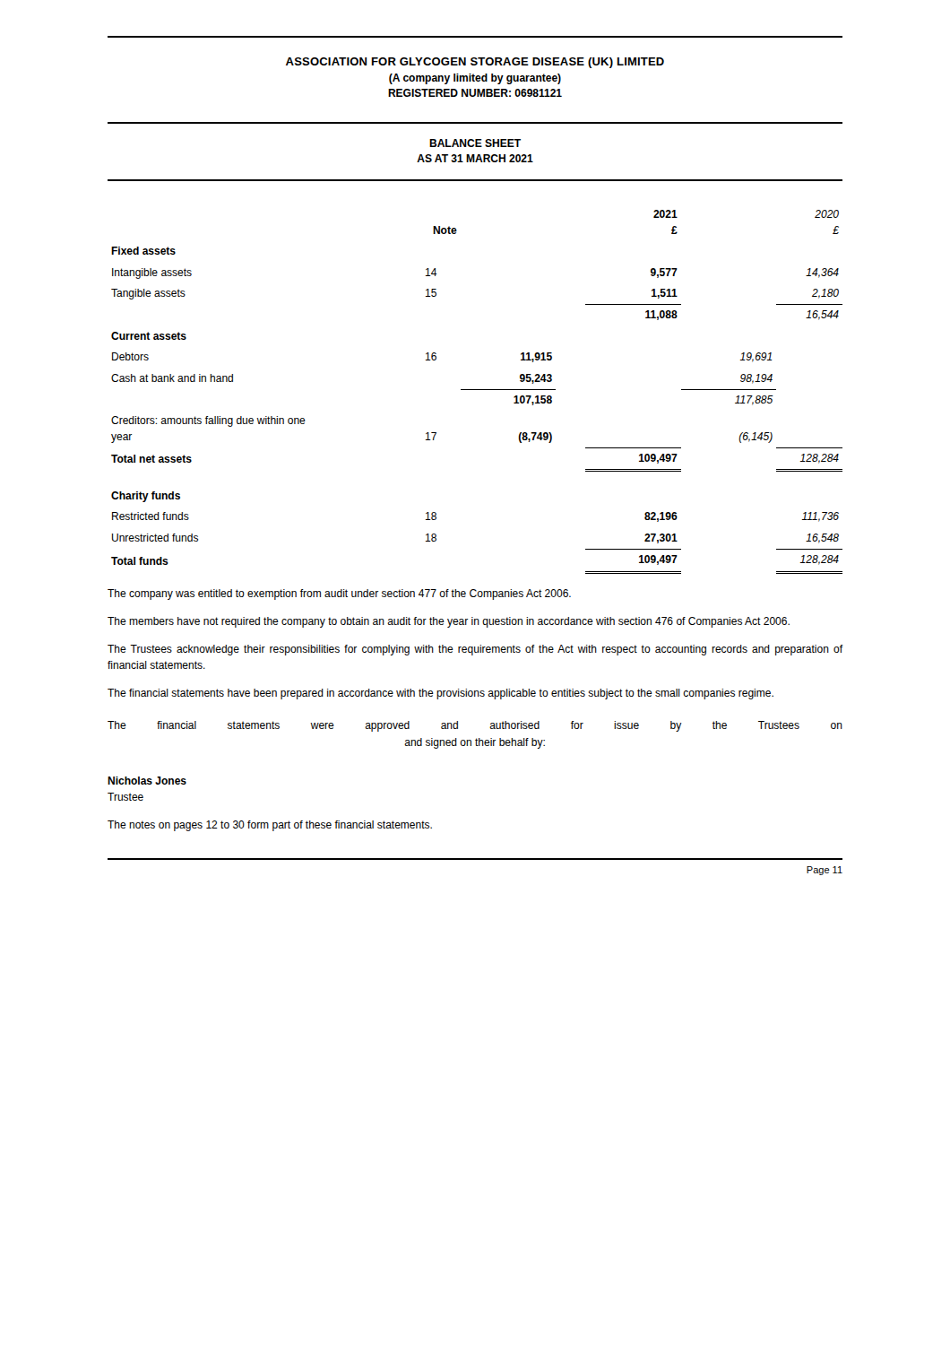ASSOCIATION FOR GLYCOGEN STORAGE DISEASE (UK) LIMITED
(A company limited by guarantee)
REGISTERED NUMBER: 06981121
BALANCE SHEET
AS AT 31 MARCH 2021
| | Note | | | 2021 £ | | 2020 £ |
| --- | --- | --- | --- | --- | --- | --- |
| Fixed assets | | | | | | |
| Intangible assets | 14 | | | 9,577 | | 14,364 |
| Tangible assets | 15 | | | 1,511 | | 2,180 |
| | | | | 11,088 | | 16,544 |
| Current assets | | | | | | |
| Debtors | 16 | 11,915 | | | 19,691 | |
| Cash at bank and in hand | | 95,243 | | | 98,194 | |
| | | 107,158 | | | 117,885 | |
| Creditors: amounts falling due within one year | 17 | (8,749) | | | (6,145) | |
| Total net assets | | | | 109,497 | | 128,284 |
| Charity funds | | | | | | |
| Restricted funds | 18 | | | 82,196 | | 111,736 |
| Unrestricted funds | 18 | | | 27,301 | | 16,548 |
| Total funds | | | | 109,497 | | 128,284 |
The company was entitled to exemption from audit under section 477 of the Companies Act 2006.
The members have not required the company to obtain an audit for the year in question in accordance with section 476 of Companies Act 2006.
The Trustees acknowledge their responsibilities for complying with the requirements of the Act with respect to accounting records and preparation of financial statements.
The financial statements have been prepared in accordance with the provisions applicable to entities subject to the small companies regime.
The financial statements were approved and authorised for issue by the Trustees on
and signed on their behalf by:
Nicholas Jones
Trustee
The notes on pages 12 to 30 form part of these financial statements.
Page 11